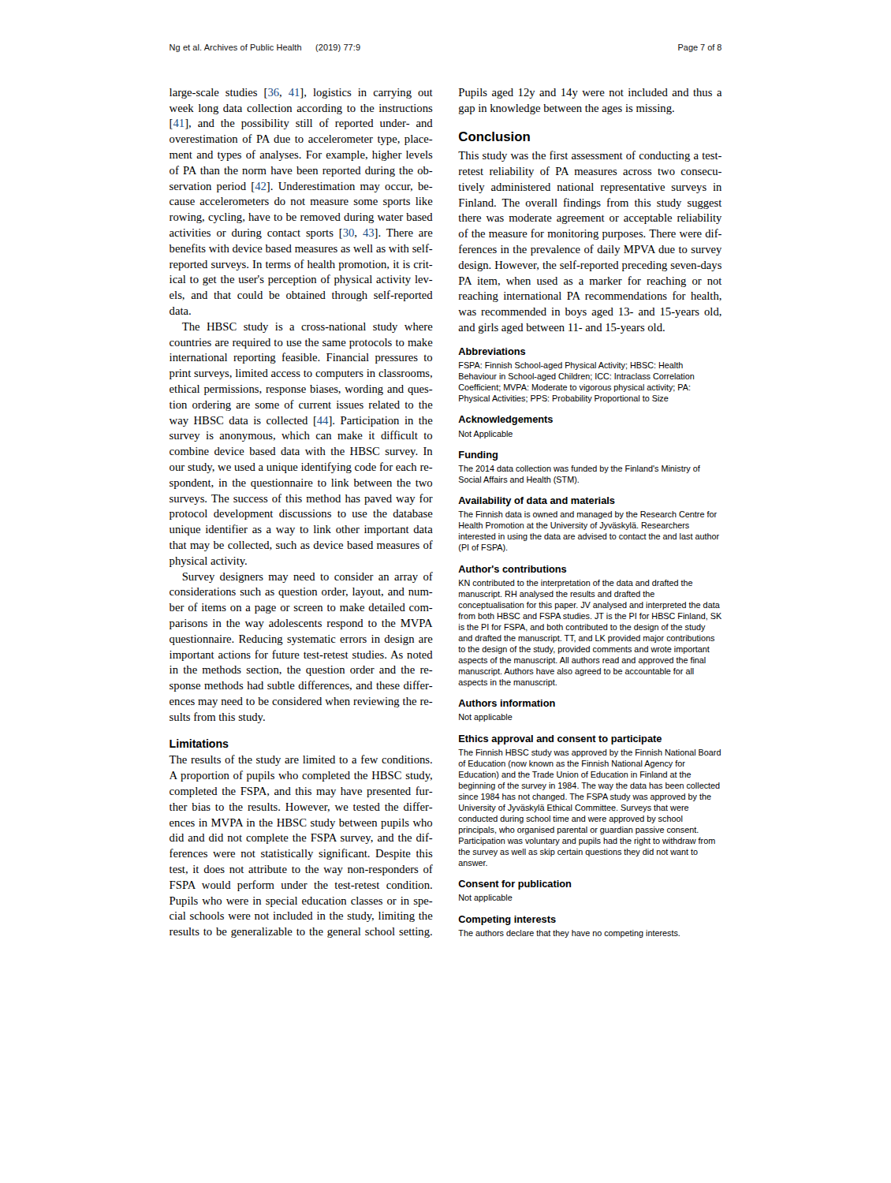Ng et al. Archives of Public Health(2019) 77:9
Page 7 of 8
large-scale studies [36, 41], logistics in carrying out week long data collection according to the instructions [41], and the possibility still of reported under- and overestimation of PA due to accelerometer type, placement and types of analyses. For example, higher levels of PA than the norm have been reported during the observation period [42]. Underestimation may occur, because accelerometers do not measure some sports like rowing, cycling, have to be removed during water based activities or during contact sports [30, 43]. There are benefits with device based measures as well as with self-reported surveys. In terms of health promotion, it is critical to get the user's perception of physical activity levels, and that could be obtained through self-reported data.
The HBSC study is a cross-national study where countries are required to use the same protocols to make international reporting feasible. Financial pressures to print surveys, limited access to computers in classrooms, ethical permissions, response biases, wording and question ordering are some of current issues related to the way HBSC data is collected [44]. Participation in the survey is anonymous, which can make it difficult to combine device based data with the HBSC survey. In our study, we used a unique identifying code for each respondent, in the questionnaire to link between the two surveys. The success of this method has paved way for protocol development discussions to use the database unique identifier as a way to link other important data that may be collected, such as device based measures of physical activity.
Survey designers may need to consider an array of considerations such as question order, layout, and number of items on a page or screen to make detailed comparisons in the way adolescents respond to the MVPA questionnaire. Reducing systematic errors in design are important actions for future test-retest studies. As noted in the methods section, the question order and the response methods had subtle differences, and these differences may need to be considered when reviewing the results from this study.
Limitations
The results of the study are limited to a few conditions. A proportion of pupils who completed the HBSC study, completed the FSPA, and this may have presented further bias to the results. However, we tested the differences in MVPA in the HBSC study between pupils who did and did not complete the FSPA survey, and the differences were not statistically significant. Despite this test, it does not attribute to the way non-responders of FSPA would perform under the test-retest condition. Pupils who were in special education classes or in special schools were not included in the study, limiting the results to be generalizable to the general school setting. Pupils aged 12y and 14y were not included and thus a gap in knowledge between the ages is missing.
Conclusion
This study was the first assessment of conducting a test-retest reliability of PA measures across two consecutively administered national representative surveys in Finland. The overall findings from this study suggest there was moderate agreement or acceptable reliability of the measure for monitoring purposes. There were differences in the prevalence of daily MPVA due to survey design. However, the self-reported preceding seven-days PA item, when used as a marker for reaching or not reaching international PA recommendations for health, was recommended in boys aged 13- and 15-years old, and girls aged between 11- and 15-years old.
Abbreviations
FSPA: Finnish School-aged Physical Activity; HBSC: Health Behaviour in School-aged Children; ICC: Intraclass Correlation Coefficient; MVPA: Moderate to vigorous physical activity; PA: Physical Activities; PPS: Probability Proportional to Size
Acknowledgements
Not Applicable
Funding
The 2014 data collection was funded by the Finland's Ministry of Social Affairs and Health (STM).
Availability of data and materials
The Finnish data is owned and managed by the Research Centre for Health Promotion at the University of Jyväskylä. Researchers interested in using the data are advised to contact the and last author (PI of FSPA).
Author's contributions
KN contributed to the interpretation of the data and drafted the manuscript. RH analysed the results and drafted the conceptualisation for this paper. JV analysed and interpreted the data from both HBSC and FSPA studies. JT is the PI for HBSC Finland, SK is the PI for FSPA, and both contributed to the design of the study and drafted the manuscript. TT, and LK provided major contributions to the design of the study, provided comments and wrote important aspects of the manuscript. All authors read and approved the final manuscript. Authors have also agreed to be accountable for all aspects in the manuscript.
Authors information
Not applicable
Ethics approval and consent to participate
The Finnish HBSC study was approved by the Finnish National Board of Education (now known as the Finnish National Agency for Education) and the Trade Union of Education in Finland at the beginning of the survey in 1984. The way the data has been collected since 1984 has not changed. The FSPA study was approved by the University of Jyväskylä Ethical Committee. Surveys that were conducted during school time and were approved by school principals, who organised parental or guardian passive consent. Participation was voluntary and pupils had the right to withdraw from the survey as well as skip certain questions they did not want to answer.
Consent for publication
Not applicable
Competing interests
The authors declare that they have no competing interests.